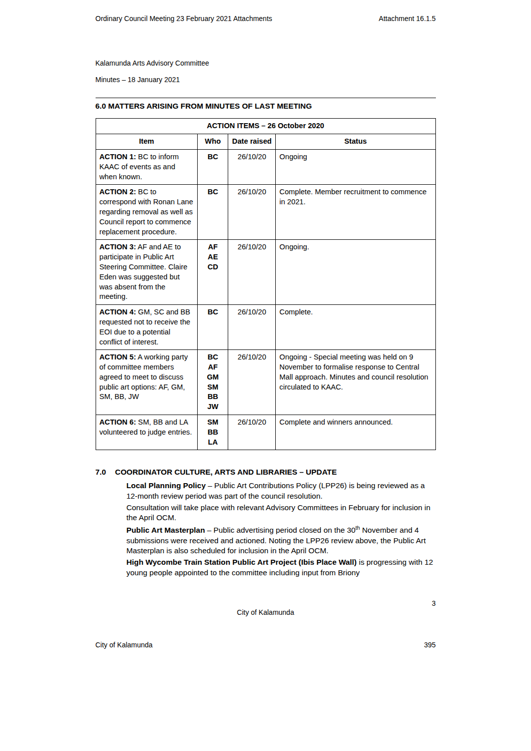Ordinary Council Meeting 23 February 2021 Attachments
Attachment 16.1.5
Kalamunda Arts Advisory Committee
Minutes – 18 January 2021
6.0 MATTERS ARISING FROM MINUTES OF LAST MEETING
ACTION ITEMS – 26 October 2020
| Item | Who | Date raised | Status |
| --- | --- | --- | --- |
| ACTION 1: BC to inform KAAC of events as and when known. | BC | 26/10/20 | Ongoing |
| ACTION 2: BC to correspond with Ronan Lane regarding removal as well as Council report to commence replacement procedure. | BC | 26/10/20 | Complete. Member recruitment to commence in 2021. |
| ACTION 3: AF and AE to participate in Public Art Steering Committee. Claire Eden was suggested but was absent from the meeting. | AF AE CD | 26/10/20 | Ongoing. |
| ACTION 4: GM, SC and BB requested not to receive the EOI due to a potential conflict of interest. | BC | 26/10/20 | Complete. |
| ACTION 5: A working party of committee members agreed to meet to discuss public art options: AF, GM, SM, BB, JW | BC AF GM SM BB JW | 26/10/20 | Ongoing - Special meeting was held on 9 November to formalise response to Central Mall approach. Minutes and council resolution circulated to KAAC. |
| ACTION 6: SM, BB and LA volunteered to judge entries. | SM BB LA | 26/10/20 | Complete and winners announced. |
7.0 COORDINATOR CULTURE, ARTS AND LIBRARIES – UPDATE
Local Planning Policy – Public Art Contributions Policy (LPP26) is being reviewed as a 12-month review period was part of the council resolution.
Consultation will take place with relevant Advisory Committees in February for inclusion in the April OCM.
Public Art Masterplan – Public advertising period closed on the 30th November and 4 submissions were received and actioned. Noting the LPP26 review above, the Public Art Masterplan is also scheduled for inclusion in the April OCM.
High Wycombe Train Station Public Art Project (Ibis Place Wall) is progressing with 12 young people appointed to the committee including input from Briony
3
City of Kalamunda
City of Kalamunda
395